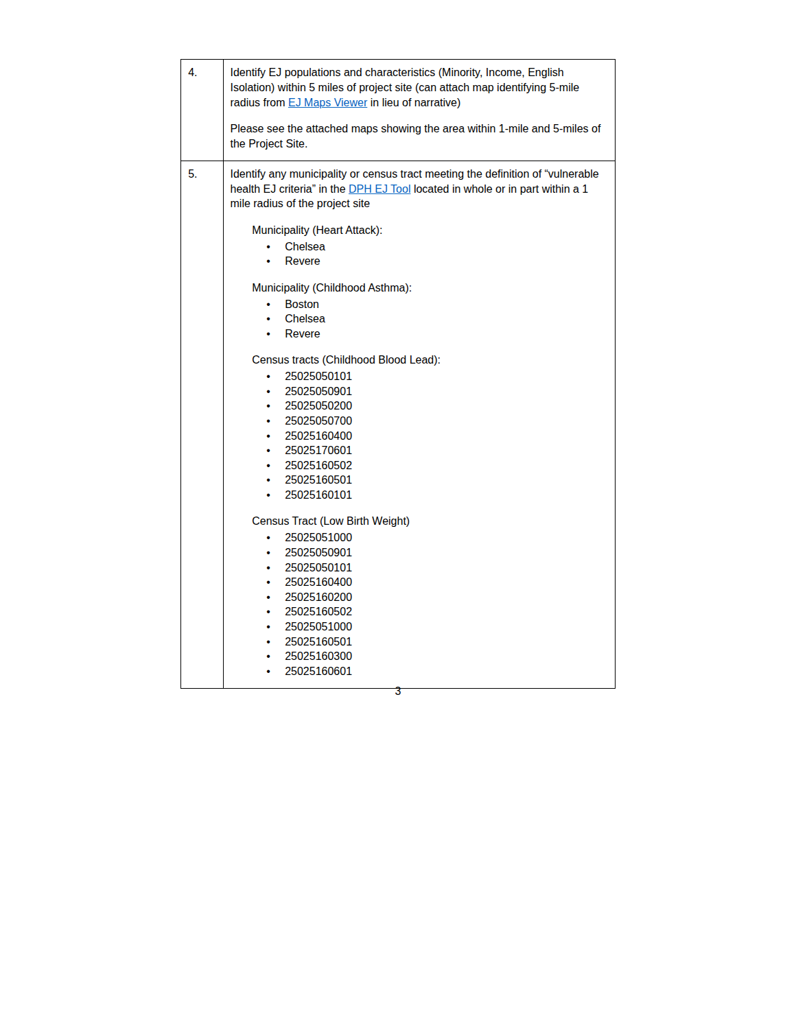| 4. | Identify EJ populations and characteristics (Minority, Income, English Isolation) within 5 miles of project site (can attach map identifying 5-mile radius from EJ Maps Viewer in lieu of narrative) Please see the attached maps showing the area within 1-mile and 5-miles of the Project Site. |
| 5. | Identify any municipality or census tract meeting the definition of “vulnerable health EJ criteria” in the DPH EJ Tool located in whole or in part within a 1 mile radius of the project site Municipality (Heart Attack): Chelsea Revere Municipality (Childhood Asthma): Boston Chelsea Revere Census tracts (Childhood Blood Lead): 25025050101 25025050901 25025050200 25025050700 25025160400 25025170601 25025160502 25025160501 25025160101 Census Tract (Low Birth Weight) 25025051000 25025050901 25025050101 25025160400 25025160200 25025160502 25025051000 25025160501 25025160300 25025160601 |
3